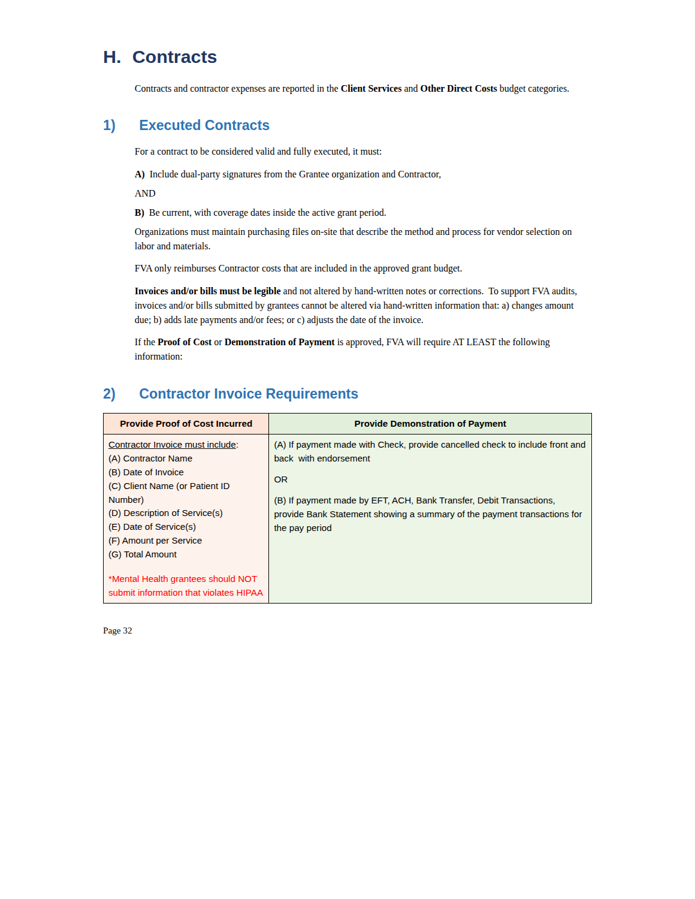H. Contracts
Contracts and contractor expenses are reported in the Client Services and Other Direct Costs budget categories.
1) Executed Contracts
For a contract to be considered valid and fully executed, it must:
A) Include dual-party signatures from the Grantee organization and Contractor,
AND
B) Be current, with coverage dates inside the active grant period.
Organizations must maintain purchasing files on-site that describe the method and process for vendor selection on labor and materials.
FVA only reimburses Contractor costs that are included in the approved grant budget.
Invoices and/or bills must be legible and not altered by hand-written notes or corrections. To support FVA audits, invoices and/or bills submitted by grantees cannot be altered via hand-written information that: a) changes amount due; b) adds late payments and/or fees; or c) adjusts the date of the invoice.
If the Proof of Cost or Demonstration of Payment is approved, FVA will require AT LEAST the following information:
2) Contractor Invoice Requirements
| Provide Proof of Cost Incurred | Provide Demonstration of Payment |
| --- | --- |
| Contractor Invoice must include : (A) Contractor Name (B) Date of Invoice (C) Client Name (or Patient ID Number) (D) Description of Service(s) (E) Date of Service(s) (F) Amount per Service (G) Total Amount *Mental Health grantees should NOT submit information that violates HIPAA | (A) If payment made with Check, provide cancelled check to include front and back with endorsement OR (B) If payment made by EFT, ACH, Bank Transfer, Debit Transactions, provide Bank Statement showing a summary of the payment transactions for the pay period |
Page 32